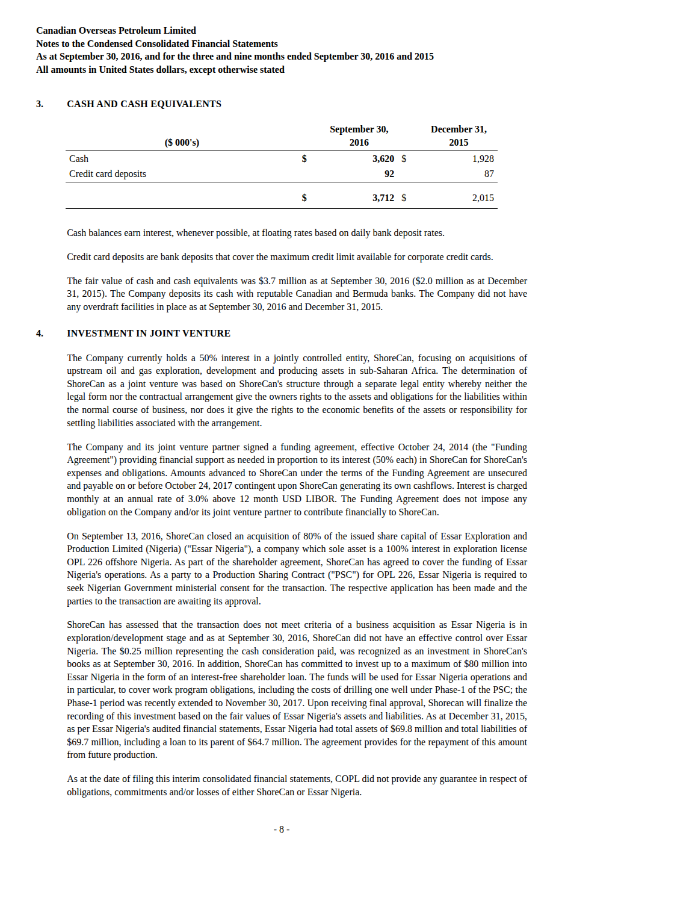Canadian Overseas Petroleum Limited
Notes to the Condensed Consolidated Financial Statements
As at September 30, 2016, and for the three and nine months ended September 30, 2016 and 2015
All amounts in United States dollars, except otherwise stated
3. CASH AND CASH EQUIVALENTS
| ($ 000's) | | September 30, 2016 | | December 31, 2015 |
| --- | --- | --- | --- | --- |
| Cash | $ | 3,620 | $ | 1,928 |
| Credit card deposits | | 92 | | 87 |
| | $ | 3,712 | $ | 2,015 |
Cash balances earn interest, whenever possible, at floating rates based on daily bank deposit rates.
Credit card deposits are bank deposits that cover the maximum credit limit available for corporate credit cards.
The fair value of cash and cash equivalents was $3.7 million as at September 30, 2016 ($2.0 million as at December 31, 2015). The Company deposits its cash with reputable Canadian and Bermuda banks. The Company did not have any overdraft facilities in place as at September 30, 2016 and December 31, 2015.
4. INVESTMENT IN JOINT VENTURE
The Company currently holds a 50% interest in a jointly controlled entity, ShoreCan, focusing on acquisitions of upstream oil and gas exploration, development and producing assets in sub-Saharan Africa. The determination of ShoreCan as a joint venture was based on ShoreCan's structure through a separate legal entity whereby neither the legal form nor the contractual arrangement give the owners rights to the assets and obligations for the liabilities within the normal course of business, nor does it give the rights to the economic benefits of the assets or responsibility for settling liabilities associated with the arrangement.
The Company and its joint venture partner signed a funding agreement, effective October 24, 2014 (the "Funding Agreement") providing financial support as needed in proportion to its interest (50% each) in ShoreCan for ShoreCan's expenses and obligations. Amounts advanced to ShoreCan under the terms of the Funding Agreement are unsecured and payable on or before October 24, 2017 contingent upon ShoreCan generating its own cashflows. Interest is charged monthly at an annual rate of 3.0% above 12 month USD LIBOR. The Funding Agreement does not impose any obligation on the Company and/or its joint venture partner to contribute financially to ShoreCan.
On September 13, 2016, ShoreCan closed an acquisition of 80% of the issued share capital of Essar Exploration and Production Limited (Nigeria) ("Essar Nigeria"), a company which sole asset is a 100% interest in exploration license OPL 226 offshore Nigeria. As part of the shareholder agreement, ShoreCan has agreed to cover the funding of Essar Nigeria's operations. As a party to a Production Sharing Contract ("PSC") for OPL 226, Essar Nigeria is required to seek Nigerian Government ministerial consent for the transaction. The respective application has been made and the parties to the transaction are awaiting its approval.
ShoreCan has assessed that the transaction does not meet criteria of a business acquisition as Essar Nigeria is in exploration/development stage and as at September 30, 2016, ShoreCan did not have an effective control over Essar Nigeria. The $0.25 million representing the cash consideration paid, was recognized as an investment in ShoreCan's books as at September 30, 2016. In addition, ShoreCan has committed to invest up to a maximum of $80 million into Essar Nigeria in the form of an interest-free shareholder loan. The funds will be used for Essar Nigeria operations and in particular, to cover work program obligations, including the costs of drilling one well under Phase-1 of the PSC; the Phase-1 period was recently extended to November 30, 2017. Upon receiving final approval, Shorecan will finalize the recording of this investment based on the fair values of Essar Nigeria's assets and liabilities. As at December 31, 2015, as per Essar Nigeria's audited financial statements, Essar Nigeria had total assets of $69.8 million and total liabilities of $69.7 million, including a loan to its parent of $64.7 million. The agreement provides for the repayment of this amount from future production.
As at the date of filing this interim consolidated financial statements, COPL did not provide any guarantee in respect of obligations, commitments and/or losses of either ShoreCan or Essar Nigeria.
- 8 -